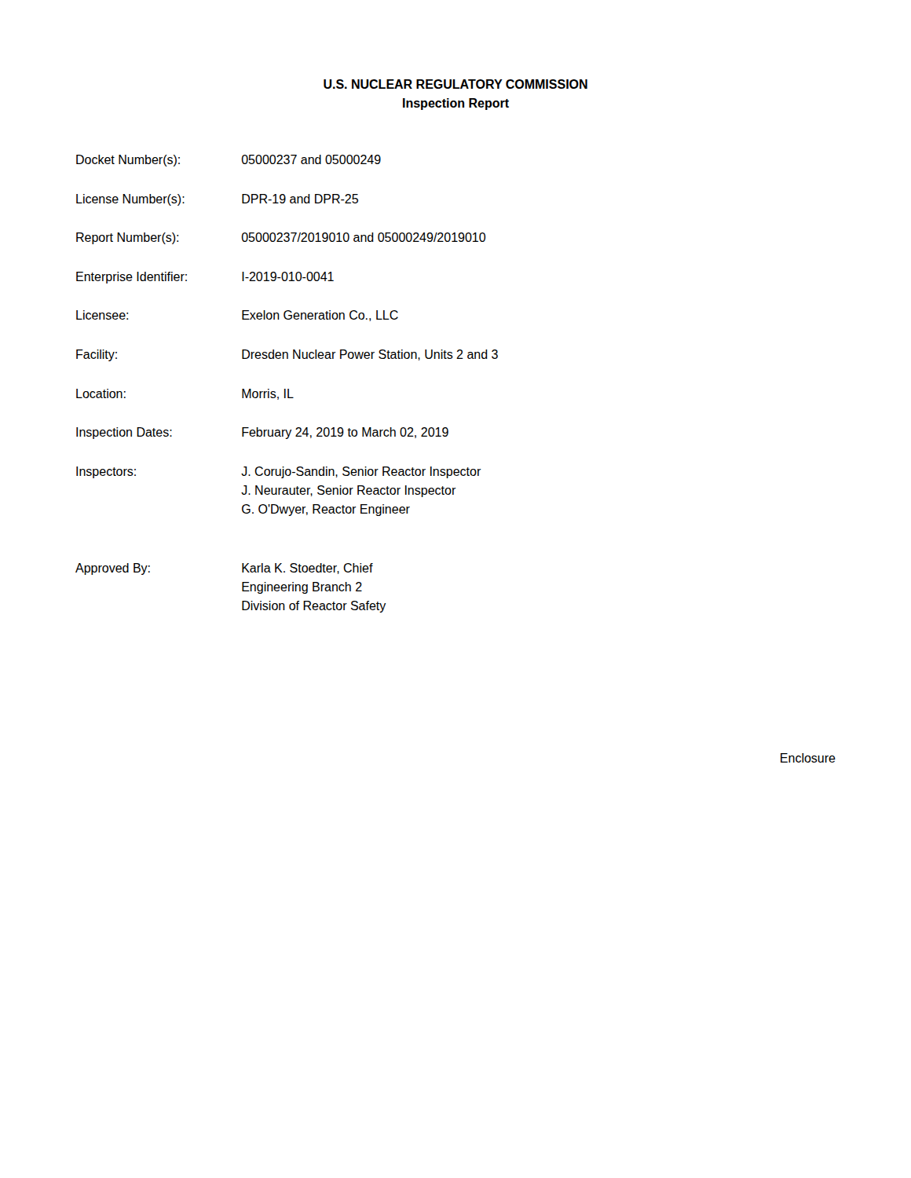U.S. NUCLEAR REGULATORY COMMISSION Inspection Report
| Docket Number(s): | 05000237 and 05000249 |
| License Number(s): | DPR-19 and DPR-25 |
| Report Number(s): | 05000237/2019010 and 05000249/2019010 |
| Enterprise Identifier: | I-2019-010-0041 |
| Licensee: | Exelon Generation Co., LLC |
| Facility: | Dresden Nuclear Power Station, Units 2 and 3 |
| Location: | Morris, IL |
| Inspection Dates: | February 24, 2019 to March 02, 2019 |
| Inspectors: | J. Corujo-Sandin, Senior Reactor Inspector J. Neurauter, Senior Reactor Inspector G. O'Dwyer, Reactor Engineer |
| Approved By: | Karla K. Stoedter, Chief Engineering Branch 2 Division of Reactor Safety |
Enclosure